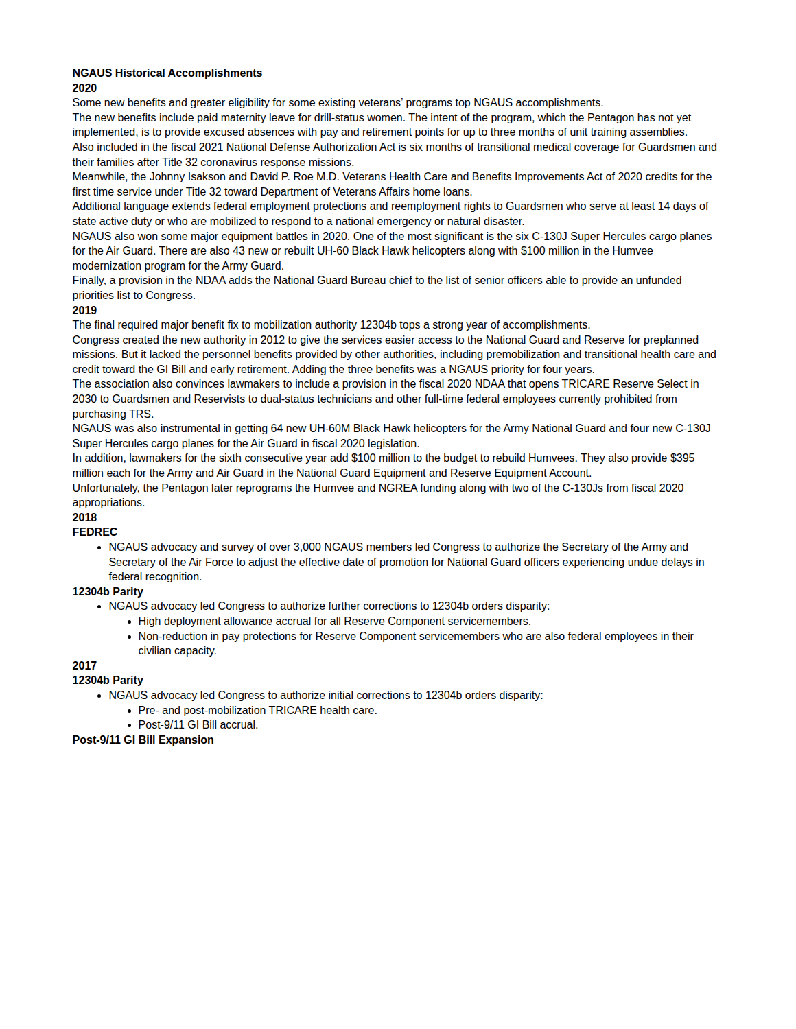NGAUS Historical Accomplishments
2020
Some new benefits and greater eligibility for some existing veterans’ programs top NGAUS accomplishments.
The new benefits include paid maternity leave for drill-status women. The intent of the program, which the Pentagon has not yet implemented, is to provide excused absences with pay and retirement points for up to three months of unit training assemblies.
Also included in the fiscal 2021 National Defense Authorization Act is six months of transitional medical coverage for Guardsmen and their families after Title 32 coronavirus response missions.
Meanwhile, the Johnny Isakson and David P. Roe M.D. Veterans Health Care and Benefits Improvements Act of 2020 credits for the first time service under Title 32 toward Department of Veterans Affairs home loans.
Additional language extends federal employment protections and reemployment rights to Guardsmen who serve at least 14 days of state active duty or who are mobilized to respond to a national emergency or natural disaster.
NGAUS also won some major equipment battles in 2020. One of the most significant is the six C-130J Super Hercules cargo planes for the Air Guard. There are also 43 new or rebuilt UH-60 Black Hawk helicopters along with $100 million in the Humvee modernization program for the Army Guard.
Finally, a provision in the NDAA adds the National Guard Bureau chief to the list of senior officers able to provide an unfunded priorities list to Congress.
2019
The final required major benefit fix to mobilization authority 12304b tops a strong year of accomplishments.
Congress created the new authority in 2012 to give the services easier access to the National Guard and Reserve for preplanned missions. But it lacked the personnel benefits provided by other authorities, including premobilization and transitional health care and credit toward the GI Bill and early retirement. Adding the three benefits was a NGAUS priority for four years.
The association also convinces lawmakers to include a provision in the fiscal 2020 NDAA that opens TRICARE Reserve Select in 2030 to Guardsmen and Reservists to dual-status technicians and other full-time federal employees currently prohibited from purchasing TRS.
NGAUS was also instrumental in getting 64 new UH-60M Black Hawk helicopters for the Army National Guard and four new C-130J Super Hercules cargo planes for the Air Guard in fiscal 2020 legislation.
In addition, lawmakers for the sixth consecutive year add $100 million to the budget to rebuild Humvees. They also provide $395 million each for the Army and Air Guard in the National Guard Equipment and Reserve Equipment Account.
Unfortunately, the Pentagon later reprograms the Humvee and NGREA funding along with two of the C-130Js from fiscal 2020 appropriations.
2018
FEDREC
NGAUS advocacy and survey of over 3,000 NGAUS members led Congress to authorize the Secretary of the Army and Secretary of the Air Force to adjust the effective date of promotion for National Guard officers experiencing undue delays in federal recognition.
12304b Parity
NGAUS advocacy led Congress to authorize further corrections to 12304b orders disparity:
High deployment allowance accrual for all Reserve Component servicemembers.
Non-reduction in pay protections for Reserve Component servicemembers who are also federal employees in their civilian capacity.
2017
12304b Parity
NGAUS advocacy led Congress to authorize initial corrections to 12304b orders disparity:
Pre- and post-mobilization TRICARE health care.
Post-9/11 GI Bill accrual.
Post-9/11 GI Bill Expansion